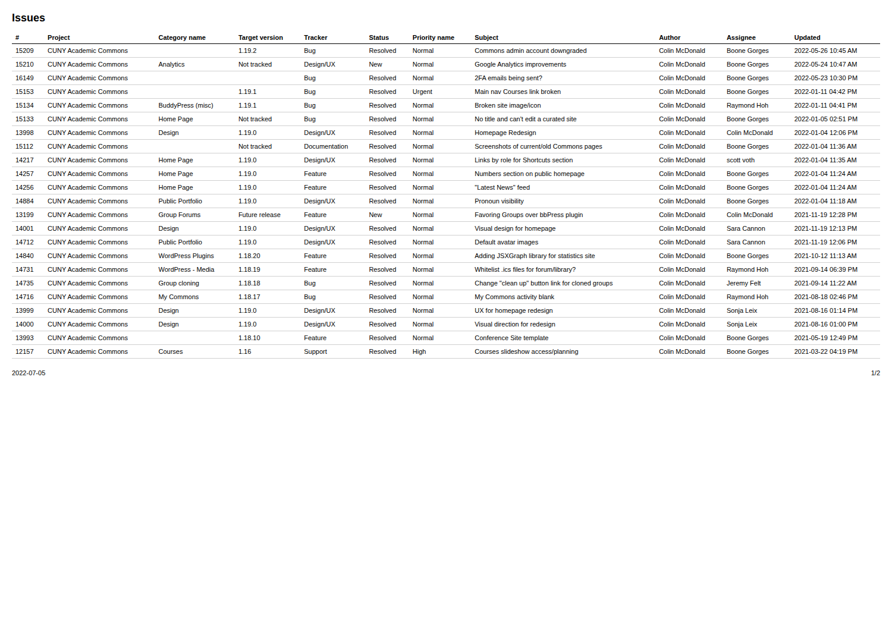Issues
| # | Project | Category name | Target version | Tracker | Status | Priority name | Subject | Author | Assignee | Updated |
| --- | --- | --- | --- | --- | --- | --- | --- | --- | --- | --- |
| 15209 | CUNY Academic Commons | | 1.19.2 | Bug | Resolved | Normal | Commons admin account downgraded | Colin McDonald | Boone Gorges | 2022-05-26 10:45 AM |
| 15210 | CUNY Academic Commons | Analytics | Not tracked | Design/UX | New | Normal | Google Analytics improvements | Colin McDonald | Boone Gorges | 2022-05-24 10:47 AM |
| 16149 | CUNY Academic Commons | | | Bug | Resolved | Normal | 2FA emails being sent? | Colin McDonald | Boone Gorges | 2022-05-23 10:30 PM |
| 15153 | CUNY Academic Commons | | 1.19.1 | Bug | Resolved | Urgent | Main nav Courses link broken | Colin McDonald | Boone Gorges | 2022-01-11 04:42 PM |
| 15134 | CUNY Academic Commons | BuddyPress (misc) | 1.19.1 | Bug | Resolved | Normal | Broken site image/icon | Colin McDonald | Raymond Hoh | 2022-01-11 04:41 PM |
| 15133 | CUNY Academic Commons | Home Page | Not tracked | Bug | Resolved | Normal | No title and can't edit a curated site | Colin McDonald | Boone Gorges | 2022-01-05 02:51 PM |
| 13998 | CUNY Academic Commons | Design | 1.19.0 | Design/UX | Resolved | Normal | Homepage Redesign | Colin McDonald | Colin McDonald | 2022-01-04 12:06 PM |
| 15112 | CUNY Academic Commons | | Not tracked | Documentation | Resolved | Normal | Screenshots of current/old Commons pages | Colin McDonald | Boone Gorges | 2022-01-04 11:36 AM |
| 14217 | CUNY Academic Commons | Home Page | 1.19.0 | Design/UX | Resolved | Normal | Links by role for Shortcuts section | Colin McDonald | scott voth | 2022-01-04 11:35 AM |
| 14257 | CUNY Academic Commons | Home Page | 1.19.0 | Feature | Resolved | Normal | Numbers section on public homepage | Colin McDonald | Boone Gorges | 2022-01-04 11:24 AM |
| 14256 | CUNY Academic Commons | Home Page | 1.19.0 | Feature | Resolved | Normal | "Latest News" feed | Colin McDonald | Boone Gorges | 2022-01-04 11:24 AM |
| 14884 | CUNY Academic Commons | Public Portfolio | 1.19.0 | Design/UX | Resolved | Normal | Pronoun visibility | Colin McDonald | Boone Gorges | 2022-01-04 11:18 AM |
| 13199 | CUNY Academic Commons | Group Forums | Future release | Feature | New | Normal | Favoring Groups over bbPress plugin | Colin McDonald | Colin McDonald | 2021-11-19 12:28 PM |
| 14001 | CUNY Academic Commons | Design | 1.19.0 | Design/UX | Resolved | Normal | Visual design for homepage | Colin McDonald | Sara Cannon | 2021-11-19 12:13 PM |
| 14712 | CUNY Academic Commons | Public Portfolio | 1.19.0 | Design/UX | Resolved | Normal | Default avatar images | Colin McDonald | Sara Cannon | 2021-11-19 12:06 PM |
| 14840 | CUNY Academic Commons | WordPress Plugins | 1.18.20 | Feature | Resolved | Normal | Adding JSXGraph library for statistics site | Colin McDonald | Boone Gorges | 2021-10-12 11:13 AM |
| 14731 | CUNY Academic Commons | WordPress - Media | 1.18.19 | Feature | Resolved | Normal | Whitelist .ics files for forum/library? | Colin McDonald | Raymond Hoh | 2021-09-14 06:39 PM |
| 14735 | CUNY Academic Commons | Group cloning | 1.18.18 | Bug | Resolved | Normal | Change "clean up" button link for cloned groups | Colin McDonald | Jeremy Felt | 2021-09-14 11:22 AM |
| 14716 | CUNY Academic Commons | My Commons | 1.18.17 | Bug | Resolved | Normal | My Commons activity blank | Colin McDonald | Raymond Hoh | 2021-08-18 02:46 PM |
| 13999 | CUNY Academic Commons | Design | 1.19.0 | Design/UX | Resolved | Normal | UX for homepage redesign | Colin McDonald | Sonja Leix | 2021-08-16 01:14 PM |
| 14000 | CUNY Academic Commons | Design | 1.19.0 | Design/UX | Resolved | Normal | Visual direction for redesign | Colin McDonald | Sonja Leix | 2021-08-16 01:00 PM |
| 13993 | CUNY Academic Commons | | 1.18.10 | Feature | Resolved | Normal | Conference Site template | Colin McDonald | Boone Gorges | 2021-05-19 12:49 PM |
| 12157 | CUNY Academic Commons | Courses | 1.16 | Support | Resolved | High | Courses slideshow access/planning | Colin McDonald | Boone Gorges | 2021-03-22 04:19 PM |
2022-07-05 1/2